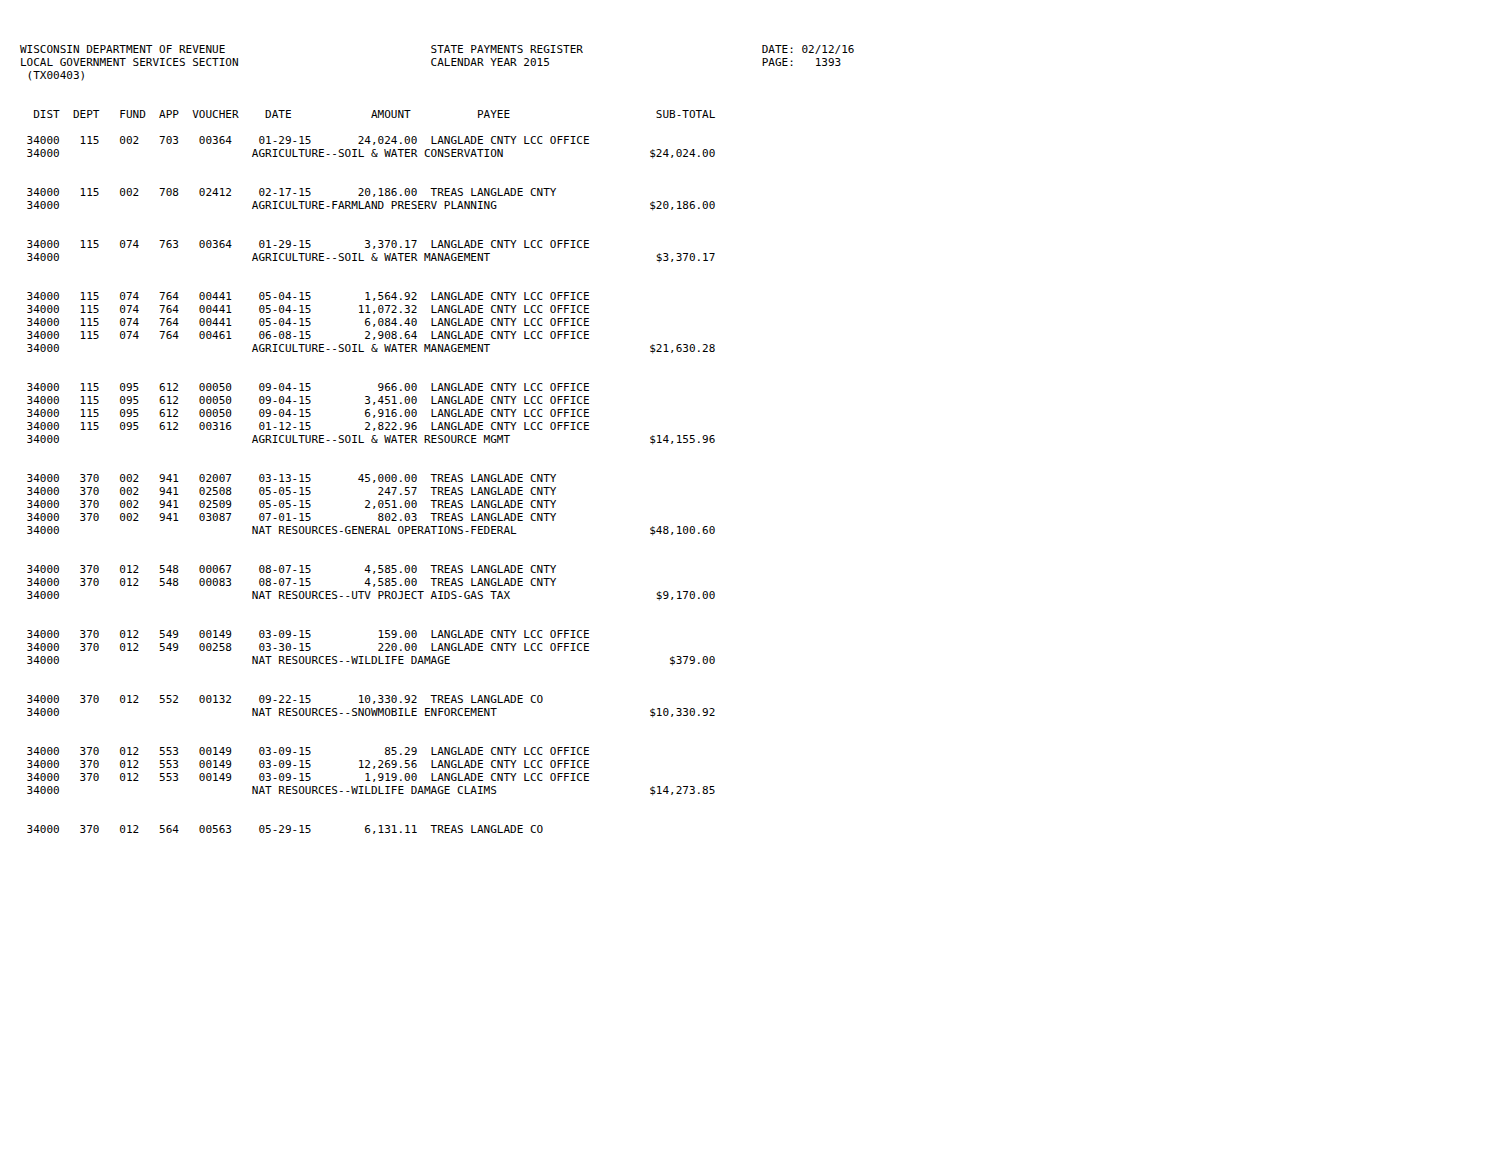WISCONSIN DEPARTMENT OF REVENUE                               STATE PAYMENTS REGISTER                           DATE: 02/12/16
LOCAL GOVERNMENT SERVICES SECTION                             CALENDAR YEAR 2015                                PAGE:   1393
 (TX00403)


  DIST  DEPT   FUND  APP  VOUCHER    DATE            AMOUNT          PAYEE                      SUB-TOTAL

 34000   115   002   703   00364    01-29-15       24,024.00  LANGLADE CNTY LCC OFFICE
 34000                             AGRICULTURE--SOIL & WATER CONSERVATION                      $24,024.00


 34000   115   002   708   02412    02-17-15       20,186.00  TREAS LANGLADE CNTY
 34000                             AGRICULTURE-FARMLAND PRESERV PLANNING                       $20,186.00


 34000   115   074   763   00364    01-29-15        3,370.17  LANGLADE CNTY LCC OFFICE
 34000                             AGRICULTURE--SOIL & WATER MANAGEMENT                         $3,370.17


 34000   115   074   764   00441    05-04-15        1,564.92  LANGLADE CNTY LCC OFFICE
 34000   115   074   764   00441    05-04-15       11,072.32  LANGLADE CNTY LCC OFFICE
 34000   115   074   764   00441    05-04-15        6,084.40  LANGLADE CNTY LCC OFFICE
 34000   115   074   764   00461    06-08-15        2,908.64  LANGLADE CNTY LCC OFFICE
 34000                             AGRICULTURE--SOIL & WATER MANAGEMENT                        $21,630.28


 34000   115   095   612   00050    09-04-15          966.00  LANGLADE CNTY LCC OFFICE
 34000   115   095   612   00050    09-04-15        3,451.00  LANGLADE CNTY LCC OFFICE
 34000   115   095   612   00050    09-04-15        6,916.00  LANGLADE CNTY LCC OFFICE
 34000   115   095   612   00316    01-12-15        2,822.96  LANGLADE CNTY LCC OFFICE
 34000                             AGRICULTURE--SOIL & WATER RESOURCE MGMT                     $14,155.96


 34000   370   002   941   02007    03-13-15       45,000.00  TREAS LANGLADE CNTY
 34000   370   002   941   02508    05-05-15          247.57  TREAS LANGLADE CNTY
 34000   370   002   941   02509    05-05-15        2,051.00  TREAS LANGLADE CNTY
 34000   370   002   941   03087    07-01-15          802.03  TREAS LANGLADE CNTY
 34000                             NAT RESOURCES-GENERAL OPERATIONS-FEDERAL                    $48,100.60


 34000   370   012   548   00067    08-07-15        4,585.00  TREAS LANGLADE CNTY
 34000   370   012   548   00083    08-07-15        4,585.00  TREAS LANGLADE CNTY
 34000                             NAT RESOURCES--UTV PROJECT AIDS-GAS TAX                      $9,170.00


 34000   370   012   549   00149    03-09-15          159.00  LANGLADE CNTY LCC OFFICE
 34000   370   012   549   00258    03-30-15          220.00  LANGLADE CNTY LCC OFFICE
 34000                             NAT RESOURCES--WILDLIFE DAMAGE                                 $379.00


 34000   370   012   552   00132    09-22-15       10,330.92  TREAS LANGLADE CO
 34000                             NAT RESOURCES--SNOWMOBILE ENFORCEMENT                       $10,330.92


 34000   370   012   553   00149    03-09-15           85.29  LANGLADE CNTY LCC OFFICE
 34000   370   012   553   00149    03-09-15       12,269.56  LANGLADE CNTY LCC OFFICE
 34000   370   012   553   00149    03-09-15        1,919.00  LANGLADE CNTY LCC OFFICE
 34000                             NAT RESOURCES--WILDLIFE DAMAGE CLAIMS                       $14,273.85


 34000   370   012   564   00563    05-29-15        6,131.11  TREAS LANGLADE CO